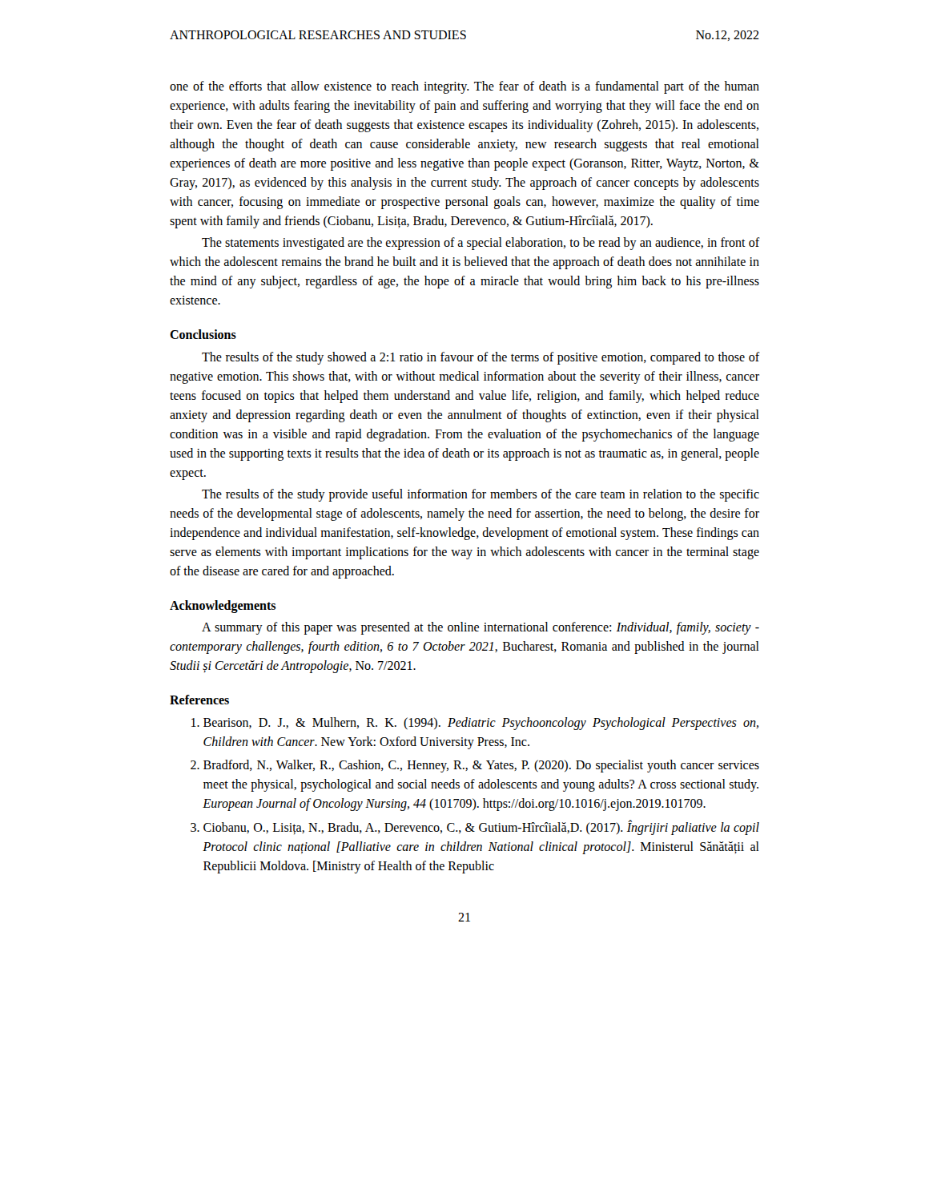Anthropological Researches and Studies No.12, 2022
one of the efforts that allow existence to reach integrity. The fear of death is a fundamental part of the human experience, with adults fearing the inevitability of pain and suffering and worrying that they will face the end on their own. Even the fear of death suggests that existence escapes its individuality (Zohreh, 2015). In adolescents, although the thought of death can cause considerable anxiety, new research suggests that real emotional experiences of death are more positive and less negative than people expect (Goranson, Ritter, Waytz, Norton, & Gray, 2017), as evidenced by this analysis in the current study. The approach of cancer concepts by adolescents with cancer, focusing on immediate or prospective personal goals can, however, maximize the quality of time spent with family and friends (Ciobanu, Lisița, Bradu, Derevenco, & Gutium-Hîrcîială, 2017).
The statements investigated are the expression of a special elaboration, to be read by an audience, in front of which the adolescent remains the brand he built and it is believed that the approach of death does not annihilate in the mind of any subject, regardless of age, the hope of a miracle that would bring him back to his pre-illness existence.
Conclusions
The results of the study showed a 2:1 ratio in favour of the terms of positive emotion, compared to those of negative emotion. This shows that, with or without medical information about the severity of their illness, cancer teens focused on topics that helped them understand and value life, religion, and family, which helped reduce anxiety and depression regarding death or even the annulment of thoughts of extinction, even if their physical condition was in a visible and rapid degradation. From the evaluation of the psychomechanics of the language used in the supporting texts it results that the idea of death or its approach is not as traumatic as, in general, people expect.
The results of the study provide useful information for members of the care team in relation to the specific needs of the developmental stage of adolescents, namely the need for assertion, the need to belong, the desire for independence and individual manifestation, self-knowledge, development of emotional system. These findings can serve as elements with important implications for the way in which adolescents with cancer in the terminal stage of the disease are cared for and approached.
Acknowledgements
A summary of this paper was presented at the online international conference: Individual, family, society - contemporary challenges, fourth edition, 6 to 7 October 2021, Bucharest, Romania and published in the journal Studii și Cercetări de Antropologie, No. 7/2021.
References
Bearison, D. J., & Mulhern, R. K. (1994). Pediatric Psychooncology Psychological Perspectives on, Children with Cancer. New York: Oxford University Press, Inc.
Bradford, N., Walker, R., Cashion, C., Henney, R., & Yates, P. (2020). Do specialist youth cancer services meet the physical, psychological and social needs of adolescents and young adults? A cross sectional study. European Journal of Oncology Nursing, 44 (101709). https://doi.org/10.1016/j.ejon.2019.101709.
Ciobanu, O., Lisița, N., Bradu, A., Derevenco, C., & Gutium-Hîrcîială,D. (2017). Îngrijiri paliative la copil Protocol clinic național [Palliative care in children National clinical protocol]. Ministerul Sănătății al Republicii Moldova. [Ministry of Health of the Republic
21